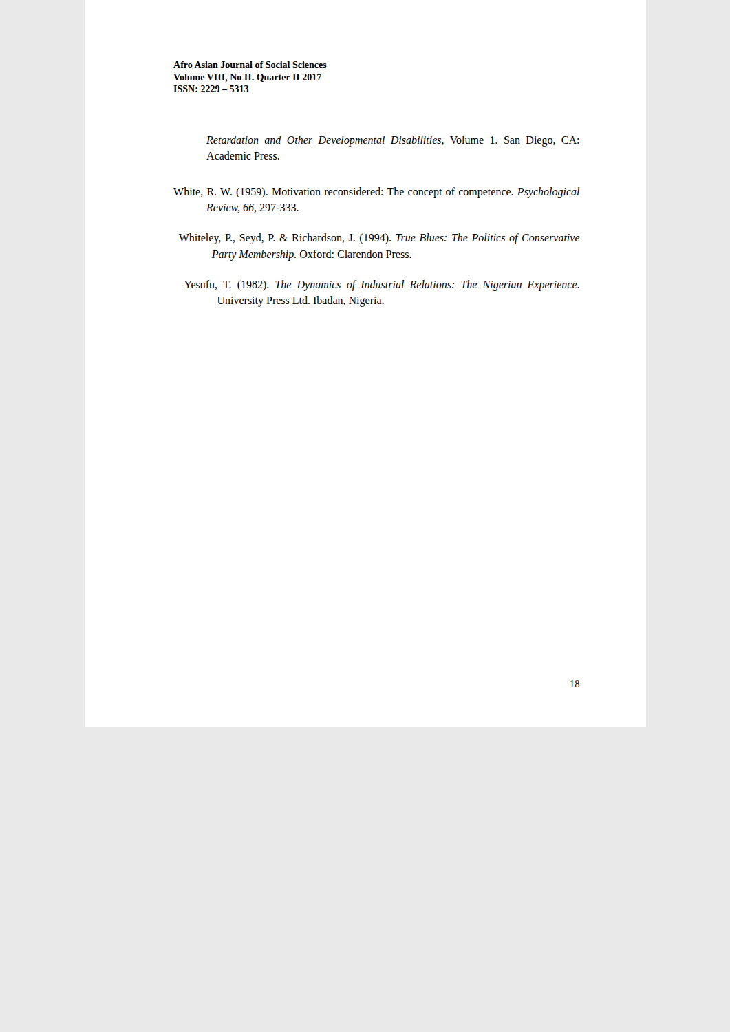Afro Asian Journal of Social Sciences
Volume VIII, No II. Quarter II 2017
ISSN: 2229 – 5313
Retardation and Other Developmental Disabilities, Volume 1. San Diego, CA: Academic Press.
White, R. W. (1959). Motivation reconsidered: The concept of competence. Psychological Review, 66, 297-333.
Whiteley, P., Seyd, P. & Richardson, J. (1994). True Blues: The Politics of Conservative Party Membership. Oxford: Clarendon Press.
Yesufu, T. (1982). The Dynamics of Industrial Relations: The Nigerian Experience. University Press Ltd. Ibadan, Nigeria.
18